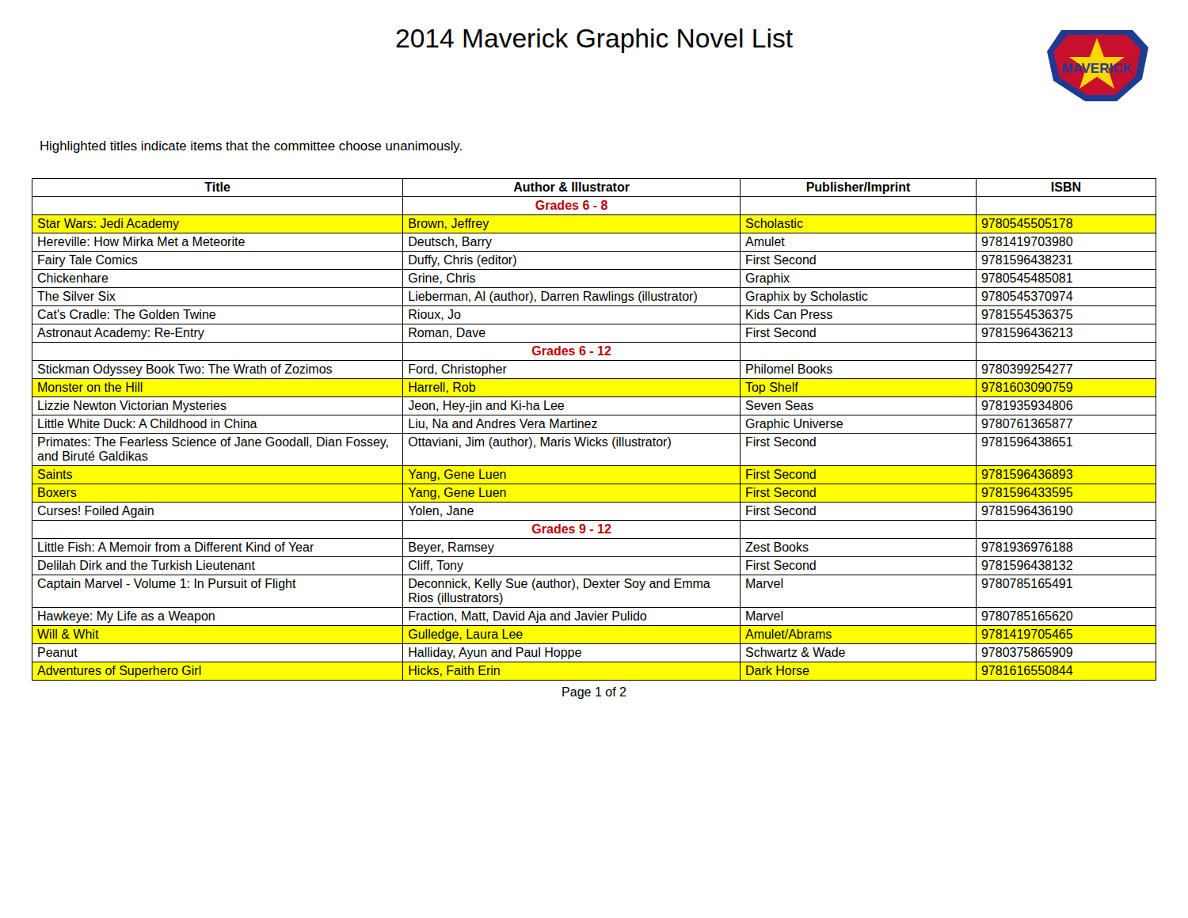2014 Maverick Graphic Novel List
MAVERICK
Highlighted titles indicate items that the committee choose unanimously.
| Title | Author & Illustrator | Publisher/Imprint | ISBN |
| --- | --- | --- | --- |
| | Grades 6 - 8 | | |
| Star Wars: Jedi Academy | Brown, Jeffrey | Scholastic | 9780545505178 |
| Hereville: How Mirka Met a Meteorite | Deutsch, Barry | Amulet | 9781419703980 |
| Fairy Tale Comics | Duffy, Chris (editor) | First Second | 9781596438231 |
| Chickenhare | Grine, Chris | Graphix | 9780545485081 |
| The Silver Six | Lieberman, Al (author), Darren Rawlings (illustrator) | Graphix by Scholastic | 9780545370974 |
| Cat's Cradle: The Golden Twine | Rioux, Jo | Kids Can Press | 9781554536375 |
| Astronaut Academy: Re-Entry | Roman, Dave | First Second | 9781596436213 |
| | Grades 6 - 12 | | |
| Stickman Odyssey Book Two: The Wrath of Zozimos | Ford, Christopher | Philomel Books | 9780399254277 |
| Monster on the Hill | Harrell, Rob | Top Shelf | 9781603090759 |
| Lizzie Newton Victorian Mysteries | Jeon, Hey-jin and Ki-ha Lee | Seven Seas | 9781935934806 |
| Little White Duck: A Childhood in China | Liu, Na and Andres Vera Martinez | Graphic Universe | 9780761365877 |
| Primates: The Fearless Science of Jane Goodall, Dian Fossey, and Biruté Galdikas | Ottaviani, Jim (author), Maris Wicks (illustrator) | First Second | 9781596438651 |
| Saints | Yang, Gene Luen | First Second | 9781596436893 |
| Boxers | Yang, Gene Luen | First Second | 9781596433595 |
| Curses! Foiled Again | Yolen, Jane | First Second | 9781596436190 |
| | Grades 9 - 12 | | |
| Little Fish: A Memoir from a Different Kind of Year | Beyer, Ramsey | Zest Books | 9781936976188 |
| Delilah Dirk and the Turkish Lieutenant | Cliff, Tony | First Second | 9781596438132 |
| Captain Marvel - Volume 1: In Pursuit of Flight | Deconnick, Kelly Sue (author), Dexter Soy and Emma Rios (illustrators) | Marvel | 9780785165491 |
| Hawkeye: My Life as a Weapon | Fraction, Matt, David Aja and Javier Pulido | Marvel | 9780785165620 |
| Will & Whit | Gulledge, Laura Lee | Amulet/Abrams | 9781419705465 |
| Peanut | Halliday, Ayun and Paul Hoppe | Schwartz & Wade | 9780375865909 |
| Adventures of Superhero Girl | Hicks, Faith Erin | Dark Horse | 9781616550844 |
Page 1 of 2